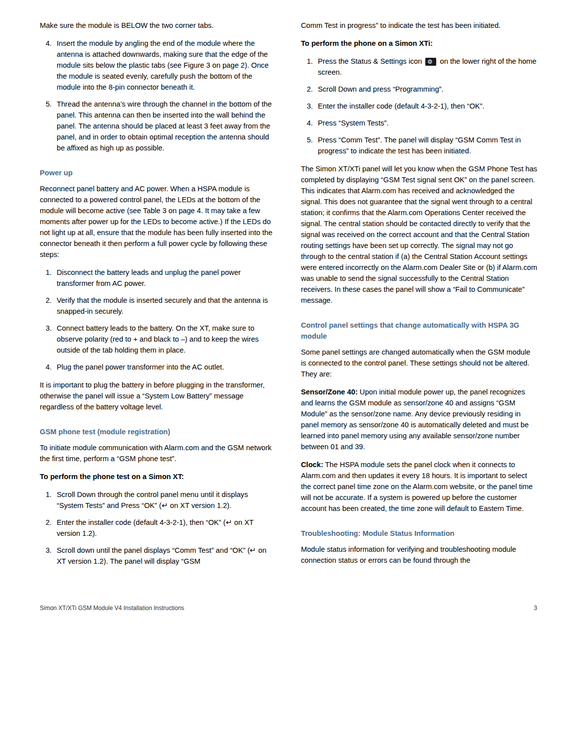Make sure the module is BELOW the two corner tabs.
Insert the module by angling the end of the module where the antenna is attached downwards, making sure that the edge of the module sits below the plastic tabs (see Figure 3 on page 2). Once the module is seated evenly, carefully push the bottom of the module into the 8-pin connector beneath it.
Thread the antenna’s wire through the channel in the bottom of the panel. This antenna can then be inserted into the wall behind the panel. The antenna should be placed at least 3 feet away from the panel, and in order to obtain optimal reception the antenna should be affixed as high up as possible.
Power up
Reconnect panel battery and AC power. When a HSPA module is connected to a powered control panel, the LEDs at the bottom of the module will become active (see Table 3 on page 4. It may take a few moments after power up for the LEDs to become active.) If the LEDs do not light up at all, ensure that the module has been fully inserted into the connector beneath it then perform a full power cycle by following these steps:
Disconnect the battery leads and unplug the panel power transformer from AC power.
Verify that the module is inserted securely and that the antenna is snapped-in securely.
Connect battery leads to the battery. On the XT, make sure to observe polarity (red to + and black to –) and to keep the wires outside of the tab holding them in place.
Plug the panel power transformer into the AC outlet.
It is important to plug the battery in before plugging in the transformer, otherwise the panel will issue a “System Low Battery” message regardless of the battery voltage level.
GSM phone test (module registration)
To initiate module communication with Alarm.com and the GSM network the first time, perform a “GSM phone test”.
To perform the phone test on a Simon XT:
Scroll Down through the control panel menu until it displays “System Tests” and Press “OK” (↵ on XT version 1.2).
Enter the installer code (default 4-3-2-1), then “OK” (↵ on XT version 1.2).
Scroll down until the panel displays “Comm Test” and “OK” (↵ on XT version 1.2). The panel will display “GSM
Comm Test in progress” to indicate the test has been initiated.
To perform the phone on a Simon XTi:
Press the Status & Settings icon on the lower right of the home screen.
Scroll Down and press “Programming”.
Enter the installer code (default 4-3-2-1), then “OK”.
Press “System Tests”.
Press “Comm Test”. The panel will display “GSM Comm Test in progress” to indicate the test has been initiated.
The Simon XT/XTi panel will let you know when the GSM Phone Test has completed by displaying “GSM Test signal sent OK” on the panel screen. This indicates that Alarm.com has received and acknowledged the signal. This does not guarantee that the signal went through to a central station; it confirms that the Alarm.com Operations Center received the signal. The central station should be contacted directly to verify that the signal was received on the correct account and that the Central Station routing settings have been set up correctly. The signal may not go through to the central station if (a) the Central Station Account settings were entered incorrectly on the Alarm.com Dealer Site or (b) if Alarm.com was unable to send the signal successfully to the Central Station receivers. In these cases the panel will show a “Fail to Communicate” message.
Control panel settings that change automatically with HSPA 3G module
Some panel settings are changed automatically when the GSM module is connected to the control panel. These settings should not be altered. They are:
Sensor/Zone 40: Upon initial module power up, the panel recognizes and learns the GSM module as sensor/zone 40 and assigns “GSM Module” as the sensor/zone name. Any device previously residing in panel memory as sensor/zone 40 is automatically deleted and must be learned into panel memory using any available sensor/zone number between 01 and 39.
Clock: The HSPA module sets the panel clock when it connects to Alarm.com and then updates it every 18 hours. It is important to select the correct panel time zone on the Alarm.com website, or the panel time will not be accurate. If a system is powered up before the customer account has been created, the time zone will default to Eastern Time.
Troubleshooting: Module Status Information
Module status information for verifying and troubleshooting module connection status or errors can be found through the
Simon XT/XTi GSM Module V4 Installation Instructions 3